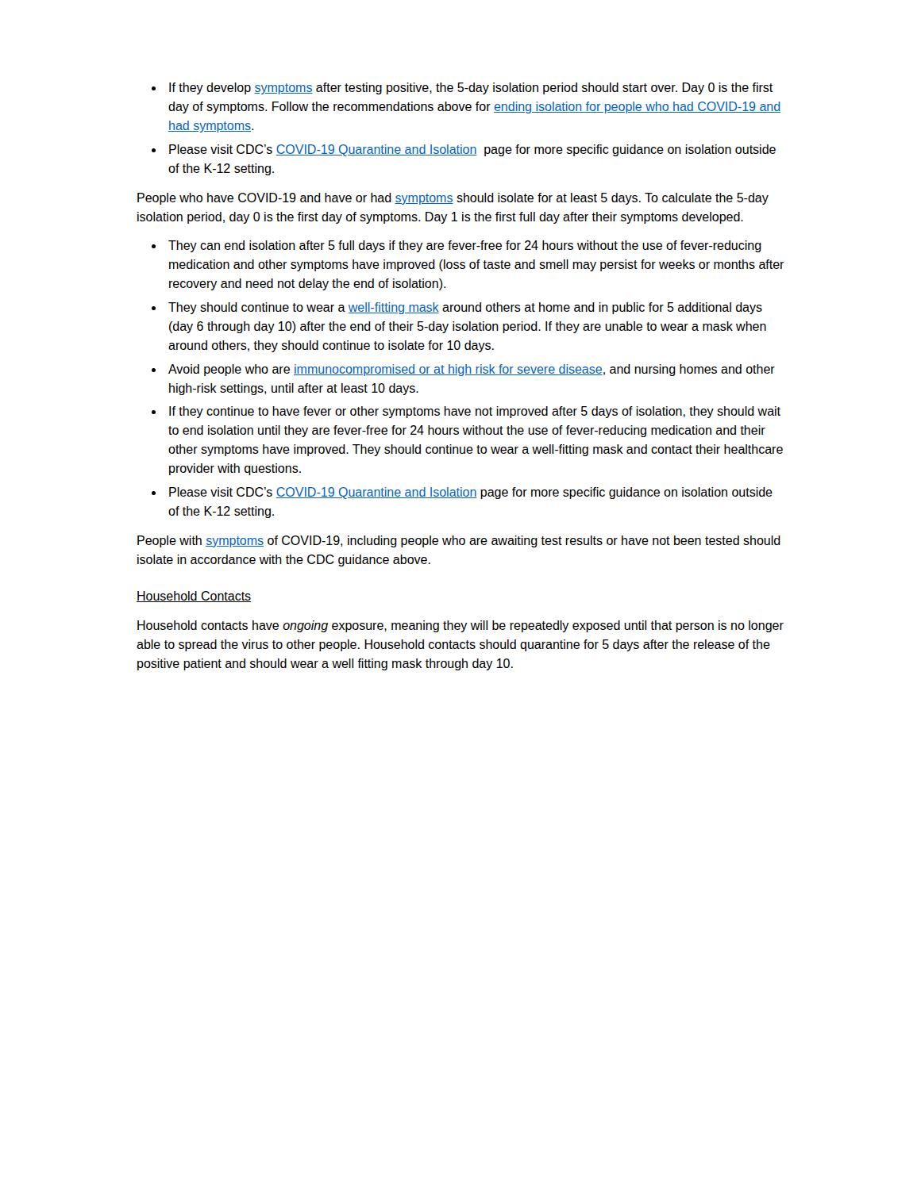If they develop symptoms after testing positive, the 5-day isolation period should start over. Day 0 is the first day of symptoms. Follow the recommendations above for ending isolation for people who had COVID-19 and had symptoms.
Please visit CDC’s COVID-19 Quarantine and Isolation page for more specific guidance on isolation outside of the K-12 setting.
People who have COVID-19 and have or had symptoms should isolate for at least 5 days. To calculate the 5-day isolation period, day 0 is the first day of symptoms. Day 1 is the first full day after their symptoms developed.
They can end isolation after 5 full days if they are fever-free for 24 hours without the use of fever-reducing medication and other symptoms have improved (loss of taste and smell may persist for weeks or months after recovery and need not delay the end of isolation).
They should continue to wear a well-fitting mask around others at home and in public for 5 additional days (day 6 through day 10) after the end of their 5-day isolation period. If they are unable to wear a mask when around others, they should continue to isolate for 10 days.
Avoid people who are immunocompromised or at high risk for severe disease, and nursing homes and other high-risk settings, until after at least 10 days.
If they continue to have fever or other symptoms have not improved after 5 days of isolation, they should wait to end isolation until they are fever-free for 24 hours without the use of fever-reducing medication and their other symptoms have improved. They should continue to wear a well-fitting mask and contact their healthcare provider with questions.
Please visit CDC’s COVID-19 Quarantine and Isolation page for more specific guidance on isolation outside of the K-12 setting.
People with symptoms of COVID-19, including people who are awaiting test results or have not been tested should isolate in accordance with the CDC guidance above.
Household Contacts
Household contacts have ongoing exposure, meaning they will be repeatedly exposed until that person is no longer able to spread the virus to other people. Household contacts should quarantine for 5 days after the release of the positive patient and should wear a well fitting mask through day 10.